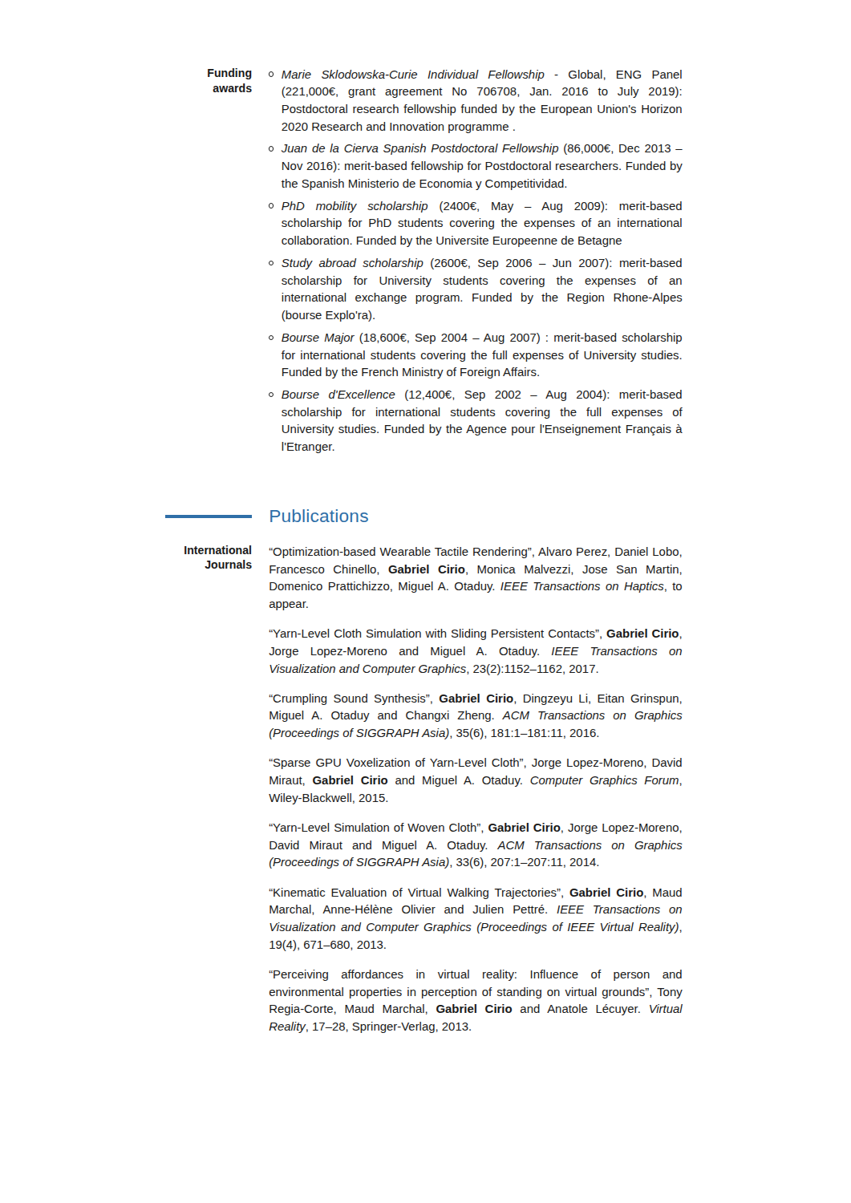Funding
awards
Marie Sklodowska-Curie Individual Fellowship - Global, ENG Panel (221,000€, grant agreement No 706708, Jan. 2016 to July 2019): Postdoctoral research fellowship funded by the European Union's Horizon 2020 Research and Innovation programme .
Juan de la Cierva Spanish Postdoctoral Fellowship (86,000€, Dec 2013 – Nov 2016): merit-based fellowship for Postdoctoral researchers. Funded by the Spanish Ministerio de Economia y Competitividad.
PhD mobility scholarship (2400€, May – Aug 2009): merit-based scholarship for PhD students covering the expenses of an international collaboration. Funded by the Universite Europeenne de Betagne
Study abroad scholarship (2600€, Sep 2006 – Jun 2007): merit-based scholarship for University students covering the expenses of an international exchange program. Funded by the Region Rhone-Alpes (bourse Explo'ra).
Bourse Major (18,600€, Sep 2004 – Aug 2007) : merit-based scholarship for international students covering the full expenses of University studies. Funded by the French Ministry of Foreign Affairs.
Bourse d'Excellence (12,400€, Sep 2002 – Aug 2004): merit-based scholarship for international students covering the full expenses of University studies. Funded by the Agence pour l'Enseignement Français à l'Etranger.
Publications
International
Journals
“Optimization-based Wearable Tactile Rendering”, Alvaro Perez, Daniel Lobo, Francesco Chinello, Gabriel Cirio, Monica Malvezzi, Jose San Martin, Domenico Prattichizzo, Miguel A. Otaduy. IEEE Transactions on Haptics, to appear.
“Yarn-Level Cloth Simulation with Sliding Persistent Contacts”, Gabriel Cirio, Jorge Lopez-Moreno and Miguel A. Otaduy. IEEE Transactions on Visualization and Computer Graphics, 23(2):1152–1162, 2017.
“Crumpling Sound Synthesis”, Gabriel Cirio, Dingzeyu Li, Eitan Grinspun, Miguel A. Otaduy and Changxi Zheng. ACM Transactions on Graphics (Proceedings of SIGGRAPH Asia), 35(6), 181:1–181:11, 2016.
“Sparse GPU Voxelization of Yarn-Level Cloth”, Jorge Lopez-Moreno, David Miraut, Gabriel Cirio and Miguel A. Otaduy. Computer Graphics Forum, Wiley-Blackwell, 2015.
“Yarn-Level Simulation of Woven Cloth”, Gabriel Cirio, Jorge Lopez-Moreno, David Miraut and Miguel A. Otaduy. ACM Transactions on Graphics (Proceedings of SIGGRAPH Asia), 33(6), 207:1–207:11, 2014.
“Kinematic Evaluation of Virtual Walking Trajectories”, Gabriel Cirio, Maud Marchal, Anne-Hélène Olivier and Julien Pettré. IEEE Transactions on Visualization and Computer Graphics (Proceedings of IEEE Virtual Reality), 19(4), 671–680, 2013.
“Perceiving affordances in virtual reality: Influence of person and environmental properties in perception of standing on virtual grounds”, Tony Regia-Corte, Maud Marchal, Gabriel Cirio and Anatole Lécuyer. Virtual Reality, 17–28, Springer-Verlag, 2013.